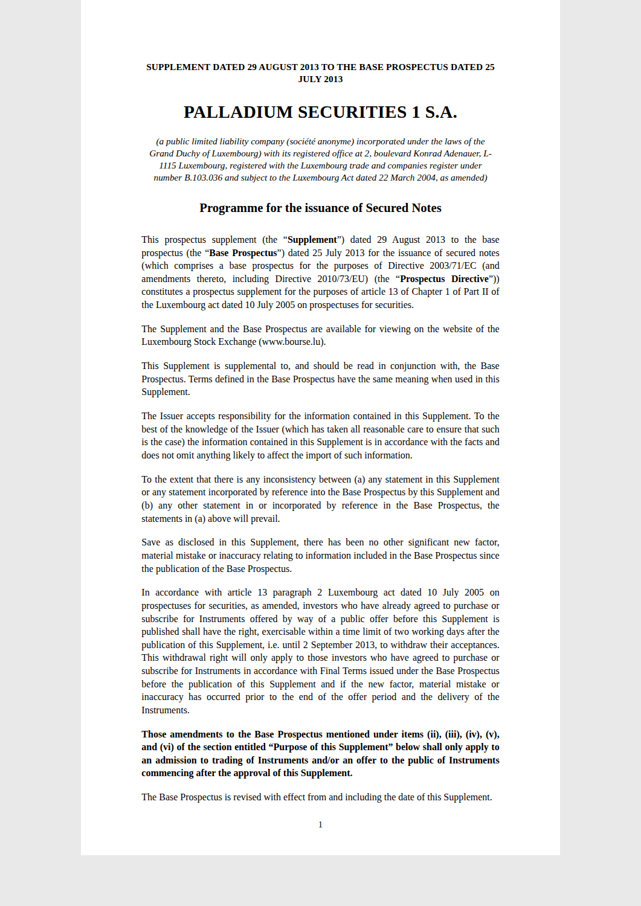SUPPLEMENT DATED 29 AUGUST 2013 TO THE BASE PROSPECTUS DATED 25 JULY 2013
PALLADIUM SECURITIES 1 S.A.
(a public limited liability company (société anonyme) incorporated under the laws of the Grand Duchy of Luxembourg) with its registered office at 2, boulevard Konrad Adenauer, L-1115 Luxembourg, registered with the Luxembourg trade and companies register under number B.103.036 and subject to the Luxembourg Act dated 22 March 2004, as amended)
Programme for the issuance of Secured Notes
This prospectus supplement (the “Supplement”) dated 29 August 2013 to the base prospectus (the “Base Prospectus”) dated 25 July 2013 for the issuance of secured notes (which comprises a base prospectus for the purposes of Directive 2003/71/EC (and amendments thereto, including Directive 2010/73/EU) (the “Prospectus Directive”)) constitutes a prospectus supplement for the purposes of article 13 of Chapter 1 of Part II of the Luxembourg act dated 10 July 2005 on prospectuses for securities.
The Supplement and the Base Prospectus are available for viewing on the website of the Luxembourg Stock Exchange (www.bourse.lu).
This Supplement is supplemental to, and should be read in conjunction with, the Base Prospectus. Terms defined in the Base Prospectus have the same meaning when used in this Supplement.
The Issuer accepts responsibility for the information contained in this Supplement. To the best of the knowledge of the Issuer (which has taken all reasonable care to ensure that such is the case) the information contained in this Supplement is in accordance with the facts and does not omit anything likely to affect the import of such information.
To the extent that there is any inconsistency between (a) any statement in this Supplement or any statement incorporated by reference into the Base Prospectus by this Supplement and (b) any other statement in or incorporated by reference in the Base Prospectus, the statements in (a) above will prevail.
Save as disclosed in this Supplement, there has been no other significant new factor, material mistake or inaccuracy relating to information included in the Base Prospectus since the publication of the Base Prospectus.
In accordance with article 13 paragraph 2 Luxembourg act dated 10 July 2005 on prospectuses for securities, as amended, investors who have already agreed to purchase or subscribe for Instruments offered by way of a public offer before this Supplement is published shall have the right, exercisable within a time limit of two working days after the publication of this Supplement, i.e. until 2 September 2013, to withdraw their acceptances. This withdrawal right will only apply to those investors who have agreed to purchase or subscribe for Instruments in accordance with Final Terms issued under the Base Prospectus before the publication of this Supplement and if the new factor, material mistake or inaccuracy has occurred prior to the end of the offer period and the delivery of the Instruments.
Those amendments to the Base Prospectus mentioned under items (ii), (iii), (iv), (v), and (vi) of the section entitled “Purpose of this Supplement” below shall only apply to an admission to trading of Instruments and/or an offer to the public of Instruments commencing after the approval of this Supplement.
The Base Prospectus is revised with effect from and including the date of this Supplement.
1